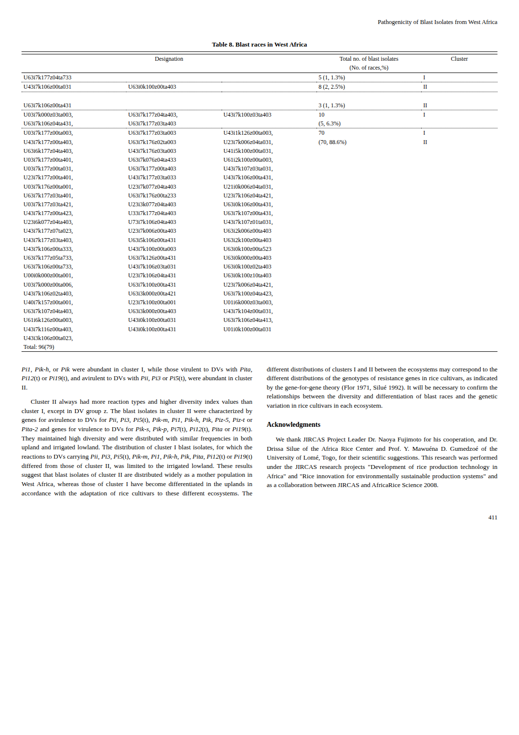Pathogenicity of Blast Isolates from West Africa
Table 8. Blast races in West Africa
| Designation | Total no. of blast isolates | Cluster |
| --- | --- | --- |
| | (No. of races,%) | |
| U63i7k177z04ta733 | | | 5 (1, 1.3%) | I |
| U43i7k106z00ta031 | U63i0k100z00ta403 | | 8 (2, 2.5%) | II |
| U63i7k106z00ta431 | | | 3 (1, 1.3%) | II |
| U03i7k000z03ta003, | U63i7k177z04ta403, | U43i7k100z03ta403 | 10 | I |
| U63i7k106z04ta431, | U63i7k177z03ta403 | | (5, 6.3%) | |
| U03i7k177z00ta003, | U63i7k177z03ta003 | U43i1k126z00ta003, | 70 | I |
| U43i7k177z00ta403, | U63i7k176z02ta003 | U23i7k006z04ta031, | (70, 88.6%) | II |
| U63i6k177z04ta403, | U43i7k176z03ta003 | U41i5k100z00ta031, | | |
| U03i7k177z00ta401, | U63i7k076z04ta433 | U61i2k100z00ta003, | | |
| U03i7k177z00ta031, | U63i7k177z00ta403 | U43i7k107z03ta031, | | |
| U23i7k177z00ta401, | U43i7k177z03ta033 | U43i7k106z00ta431, | | |
| U03i7k176z00ta001, | U23i7k077z04ta403 | U21i0k006z04ta031, | | |
| U63i7k177z03ta401, | U63i7k176z00ta233 | U23i7k106z04ta421, | | |
| U03i7k177z03ta421, | U23i3k077z04ta403 | U63i0k106z00ta431, | | |
| U43i7k177z00ta423, | U33i7k177z04ta403 | U63i7k107z00ta431, | | |
| U23i6k077z04ta403, | U73i7k106z04ta403 | U43i7k107z01ta031, | | |
| U43i7k177z07ta023, | U23i7k006z00ta403 | U63i2k006z00ta403 | | |
| U43i7k177z03ta403, | U63i5k106z00ta431 | U63i2k100z00ta403 | | |
| U43i7k106z00ta333, | U43i7k100z00ta003 | U63i0k100z00ta523 | | |
| U63i7k177z05ta733, | U63i7k126z00ta431 | U63i0k000z00ta403 | | |
| U63i7k106z00ta733, | U43i7k106z03ta031 | U63i0k100z02ta403 | | |
| U00i0k000z00ta001, | U23i7k106z04ta431 | U63i0k100z10ta403 | | |
| U03i7k000z00ta006, | U63i7k100z00ta431 | U23i7k006z04ta421, | | |
| U43i7k106z02ta403, | U63i3k000z00ta421 | U63i7k100z04ta423, | | |
| U40i7k157z00ta001, | U23i7k100z00ta001 | U01i6k000z03ta003, | | |
| U63i7k107z04ta403, | U63i3k000z00ta403 | U43i7k104z00ta031, | | |
| U61i6k126z00ta003, | U43i0k100z00ta031 | U63i7k106z04ta413, | | |
| U43i7k116z00ta403, | U43i0k100z00ta431 | U01i0k100z00ta031 | | |
| U43i3k106z00ta023, | | | | |
| Total: 96(79) | | |
Pi1, Pik-h, or Pik were abundant in cluster I, while those virulent to DVs with Pita, Pi12(t) or Pi19(t), and avirulent to DVs with Pii, Pi3 or Pi5(t), were abundant in cluster II.
Cluster II always had more reaction types and higher diversity index values than cluster I, except in DV group z. The blast isolates in cluster II were characterized by genes for avirulence to DVs for Pii, Pi3, Pi5(t), Pik-m, Pi1, Pik-h, Pik, Piz-5, Piz-t or Pita-2 and genes for virulence to DVs for Pik-s, Pik-p, Pi7(t), Pi12(t), Pita or Pi19(t). They maintained high diversity and were distributed with similar frequencies in both upland and irrigated lowland. The distribution of cluster I blast isolates, for which the reactions to DVs carrying Pii, Pi3, Pi5(t), Pik-m, Pi1, Pik-h, Pik, Pita, Pi12(t) or Pi19(t) differed from those of cluster II, was limited to the irrigated lowland. These results suggest that blast isolates of cluster II are distributed widely as a mother population in West Africa, whereas those of cluster I have become differentiated in the uplands in accordance with the adaptation of rice cultivars to these different ecosystems. The different distributions of clusters I and II between the ecosystems may correspond to the different distributions of the genotypes of resistance genes in rice cultivars, as indicated by the gene-for-gene theory (Flor 1971, Silué 1992). It will be necessary to confirm the relationships between the diversity and differentiation of blast races and the genetic variation in rice cultivars in each ecosystem.
Acknowledgments
We thank JIRCAS Project Leader Dr. Naoya Fujimoto for his cooperation, and Dr. Drissa Silue of the Africa Rice Center and Prof. Y. Mawuéna D. Gumedzoé of the University of Lomé, Togo, for their scientific suggestions. This research was performed under the JIRCAS research projects "Development of rice production technology in Africa" and "Rice innovation for environmentally sustainable production systems" and as a collaboration between JIRCAS and AfricaRice Science 2008.
411